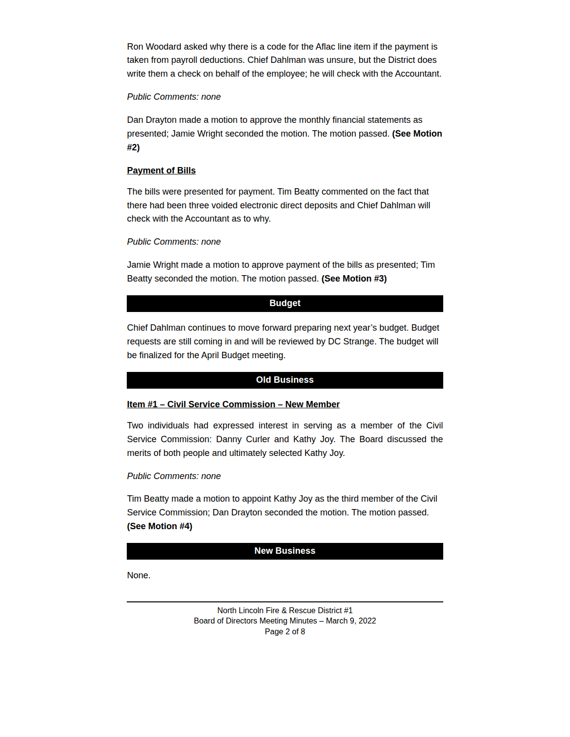Ron Woodard asked why there is a code for the Aflac line item if the payment is taken from payroll deductions. Chief Dahlman was unsure, but the District does write them a check on behalf of the employee; he will check with the Accountant.
Public Comments: none
Dan Drayton made a motion to approve the monthly financial statements as presented; Jamie Wright seconded the motion. The motion passed. (See Motion #2)
Payment of Bills
The bills were presented for payment. Tim Beatty commented on the fact that there had been three voided electronic direct deposits and Chief Dahlman will check with the Accountant as to why.
Public Comments: none
Jamie Wright made a motion to approve payment of the bills as presented; Tim Beatty seconded the motion. The motion passed. (See Motion #3)
Budget
Chief Dahlman continues to move forward preparing next year’s budget. Budget requests are still coming in and will be reviewed by DC Strange. The budget will be finalized for the April Budget meeting.
Old Business
Item #1 – Civil Service Commission – New Member
Two individuals had expressed interest in serving as a member of the Civil Service Commission: Danny Curler and Kathy Joy. The Board discussed the merits of both people and ultimately selected Kathy Joy.
Public Comments: none
Tim Beatty made a motion to appoint Kathy Joy as the third member of the Civil Service Commission; Dan Drayton seconded the motion. The motion passed. (See Motion #4)
New Business
None.
North Lincoln Fire & Rescue District #1
Board of Directors Meeting Minutes – March 9, 2022
Page 2 of 8